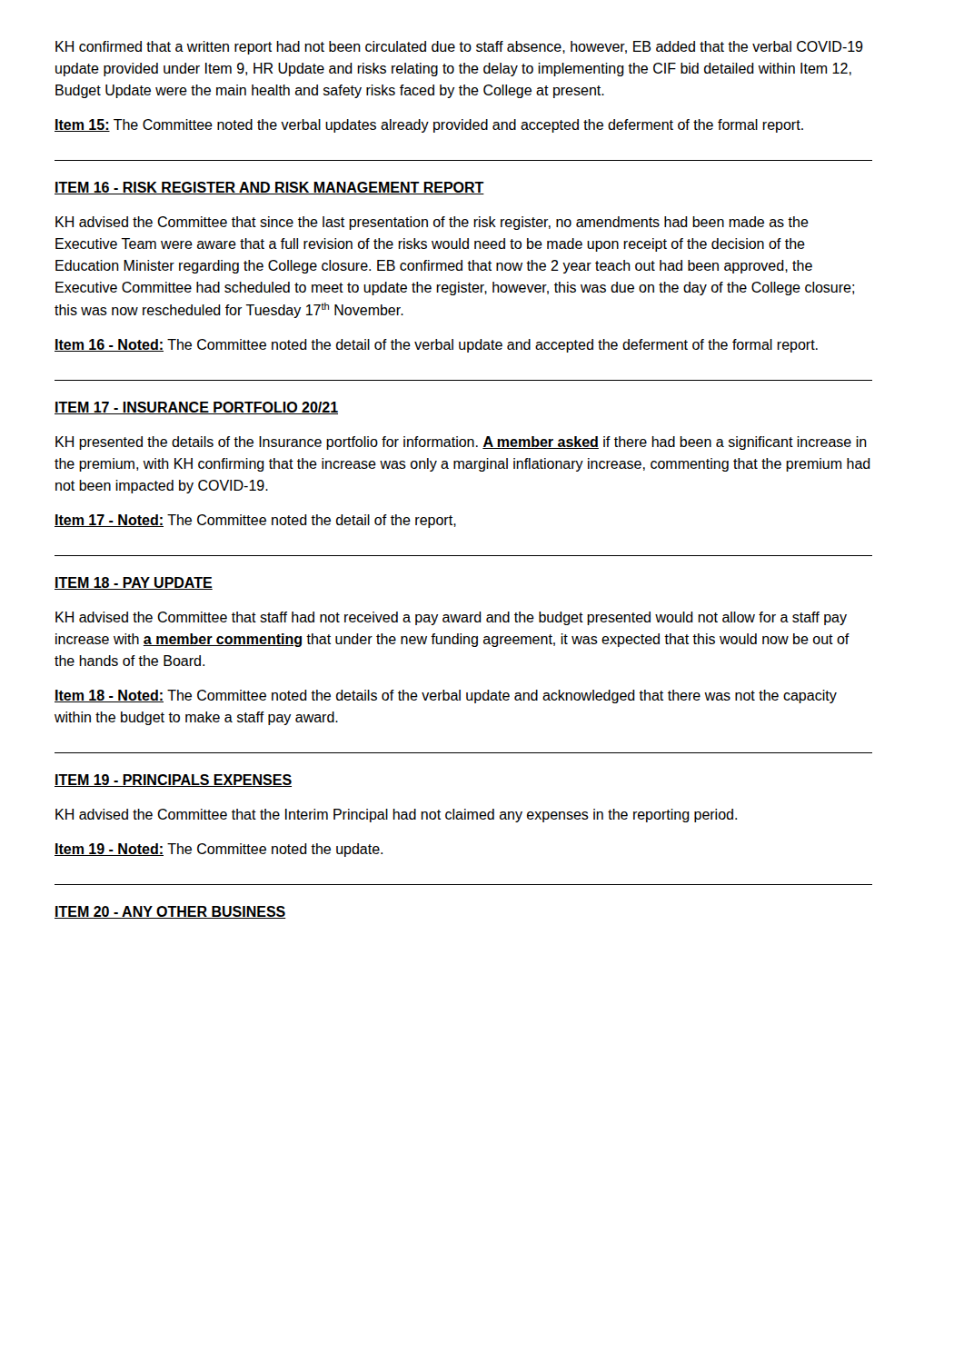KH confirmed that a written report had not been circulated due to staff absence, however, EB added that the verbal COVID-19 update provided under Item 9, HR Update and risks relating to the delay to implementing the CIF bid detailed within Item 12, Budget Update were the main health and safety risks faced by the College at present.
Item 15: The Committee noted the verbal updates already provided and accepted the deferment of the formal report.
ITEM 16 - RISK REGISTER AND RISK MANAGEMENT REPORT
KH advised the Committee that since the last presentation of the risk register, no amendments had been made as the Executive Team were aware that a full revision of the risks would need to be made upon receipt of the decision of the Education Minister regarding the College closure. EB confirmed that now the 2 year teach out had been approved, the Executive Committee had scheduled to meet to update the register, however, this was due on the day of the College closure; this was now rescheduled for Tuesday 17th November.
Item 16 - Noted: The Committee noted the detail of the verbal update and accepted the deferment of the formal report.
ITEM 17 - INSURANCE PORTFOLIO 20/21
KH presented the details of the Insurance portfolio for information. A member asked if there had been a significant increase in the premium, with KH confirming that the increase was only a marginal inflationary increase, commenting that the premium had not been impacted by COVID-19.
Item 17 - Noted: The Committee noted the detail of the report,
ITEM 18 - PAY UPDATE
KH advised the Committee that staff had not received a pay award and the budget presented would not allow for a staff pay increase with a member commenting that under the new funding agreement, it was expected that this would now be out of the hands of the Board.
Item 18 - Noted: The Committee noted the details of the verbal update and acknowledged that there was not the capacity within the budget to make a staff pay award.
ITEM 19 - PRINCIPALS EXPENSES
KH advised the Committee that the Interim Principal had not claimed any expenses in the reporting period.
Item 19 - Noted: The Committee noted the update.
ITEM 20 - ANY OTHER BUSINESS